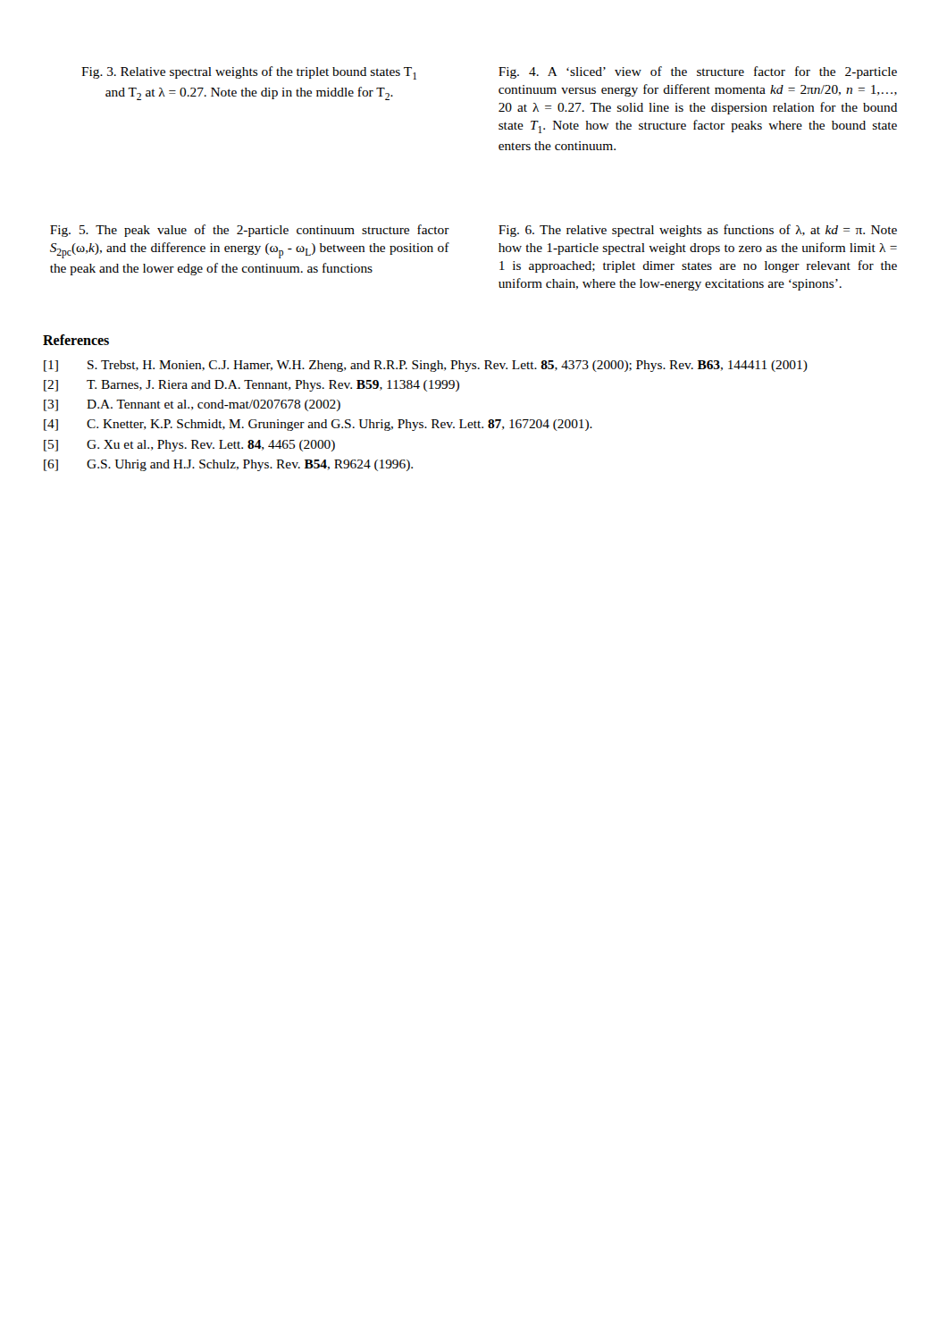Fig. 3. Relative spectral weights of the triplet bound states T1 and T2 at λ = 0.27. Note the dip in the middle for T2.
Fig. 4. A ‘sliced’ view of the structure factor for the 2-particle continuum versus energy for different momenta kd = 2πn/20, n = 1,…, 20 at λ = 0.27. The solid line is the dispersion relation for the bound state T1. Note how the structure factor peaks where the bound state enters the continuum.
Fig. 5. The peak value of the 2-particle continuum structure factor S2pc(ω,k), and the difference in energy (ωp - ωL) between the position of the peak and the lower edge of the continuum. as functions
Fig. 6. The relative spectral weights as functions of λ, at kd = π. Note how the 1-particle spectral weight drops to zero as the uniform limit λ = 1 is approached; triplet dimer states are no longer relevant for the uniform chain, where the low-energy excitations are ‘spinons’.
References
[1] S. Trebst, H. Monien, C.J. Hamer, W.H. Zheng, and R.R.P. Singh, Phys. Rev. Lett. 85, 4373 (2000); Phys. Rev. B63, 144411 (2001)
[2] T. Barnes, J. Riera and D.A. Tennant, Phys. Rev. B59, 11384 (1999)
[3] D.A. Tennant et al., cond-mat/0207678 (2002)
[4] C. Knetter, K.P. Schmidt, M. Gruninger and G.S. Uhrig, Phys. Rev. Lett. 87, 167204 (2001).
[5] G. Xu et al., Phys. Rev. Lett. 84, 4465 (2000)
[6] G.S. Uhrig and H.J. Schulz, Phys. Rev. B54, R9624 (1996).